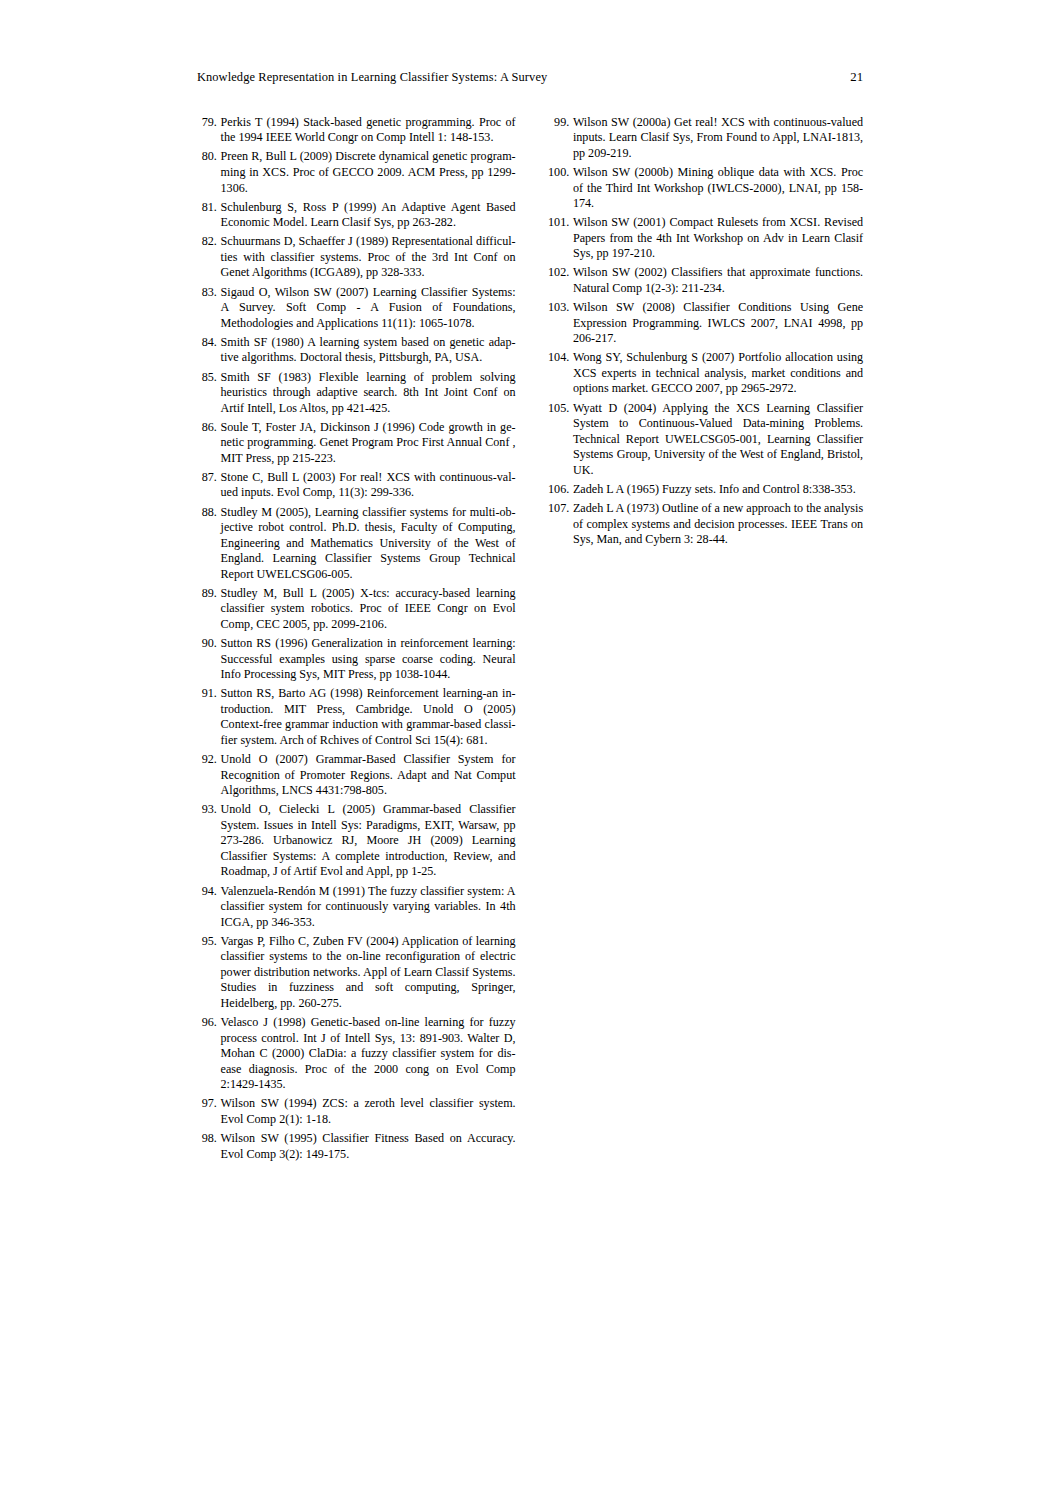Knowledge Representation in Learning Classifier Systems: A Survey 21
79. Perkis T (1994) Stack-based genetic programming. Proc of the 1994 IEEE World Congr on Comp Intell 1: 148-153.
80. Preen R, Bull L (2009) Discrete dynamical genetic programming in XCS. Proc of GECCO 2009. ACM Press, pp 1299-1306.
81. Schulenburg S, Ross P (1999) An Adaptive Agent Based Economic Model. Learn Clasif Sys, pp 263-282.
82. Schuurmans D, Schaeffer J (1989) Representational difficulties with classifier systems. Proc of the 3rd Int Conf on Genet Algorithms (ICGA89), pp 328-333.
83. Sigaud O, Wilson SW (2007) Learning Classifier Systems: A Survey. Soft Comp - A Fusion of Foundations, Methodologies and Applications 11(11): 1065-1078.
84. Smith SF (1980) A learning system based on genetic adaptive algorithms. Doctoral thesis, Pittsburgh, PA, USA.
85. Smith SF (1983) Flexible learning of problem solving heuristics through adaptive search. 8th Int Joint Conf on Artif Intell, Los Altos, pp 421-425.
86. Soule T, Foster JA, Dickinson J (1996) Code growth in genetic programming. Genet Program Proc First Annual Conf , MIT Press, pp 215-223.
87. Stone C, Bull L (2003) For real! XCS with continuous-valued inputs. Evol Comp, 11(3): 299-336.
88. Studley M (2005), Learning classifier systems for multi-objective robot control. Ph.D. thesis, Faculty of Computing, Engineering and Mathematics University of the West of England. Learning Classifier Systems Group Technical Report UWELCSG06-005.
89. Studley M, Bull L (2005) X-tcs: accuracy-based learning classifier system robotics. Proc of IEEE Congr on Evol Comp, CEC 2005, pp. 2099-2106.
90. Sutton RS (1996) Generalization in reinforcement learning: Successful examples using sparse coarse coding. Neural Info Processing Sys, MIT Press, pp 1038-1044.
91. Sutton RS, Barto AG (1998) Reinforcement learning-an introduction. MIT Press, Cambridge. Unold O (2005) Context-free grammar induction with grammar-based classifier system. Arch of Rchives of Control Sci 15(4): 681.
92. Unold O (2007) Grammar-Based Classifier System for Recognition of Promoter Regions. Adapt and Nat Comput Algorithms, LNCS 4431:798-805.
93. Unold O, Cielecki L (2005) Grammar-based Classifier System. Issues in Intell Sys: Paradigms, EXIT, Warsaw, pp 273-286. Urbanowicz RJ, Moore JH (2009) Learning Classifier Systems: A complete introduction, Review, and Roadmap, J of Artif Evol and Appl, pp 1-25.
94. Valenzuela-Rendón M (1991) The fuzzy classifier system: A classifier system for continuously varying variables. In 4th ICGA, pp 346-353.
95. Vargas P, Filho C, Zuben FV (2004) Application of learning classifier systems to the on-line reconfiguration of electric power distribution networks. Appl of Learn Classif Systems. Studies in fuzziness and soft computing, Springer, Heidelberg, pp. 260-275.
96. Velasco J (1998) Genetic-based on-line learning for fuzzy process control. Int J of Intell Sys, 13: 891-903. Walter D, Mohan C (2000) ClaDia: a fuzzy classifier system for disease diagnosis. Proc of the 2000 cong on Evol Comp 2:1429-1435.
97. Wilson SW (1994) ZCS: a zeroth level classifier system. Evol Comp 2(1): 1-18.
98. Wilson SW (1995) Classifier Fitness Based on Accuracy. Evol Comp 3(2): 149-175.
99. Wilson SW (2000a) Get real! XCS with continuous-valued inputs. Learn Clasif Sys, From Found to Appl, LNAI-1813, pp 209-219.
100. Wilson SW (2000b) Mining oblique data with XCS. Proc of the Third Int Workshop (IWLCS-2000), LNAI, pp 158-174.
101. Wilson SW (2001) Compact Rulesets from XCSI. Revised Papers from the 4th Int Workshop on Adv in Learn Clasif Sys, pp 197-210.
102. Wilson SW (2002) Classifiers that approximate functions. Natural Comp 1(2-3): 211-234.
103. Wilson SW (2008) Classifier Conditions Using Gene Expression Programming. IWLCS 2007, LNAI 4998, pp 206-217.
104. Wong SY, Schulenburg S (2007) Portfolio allocation using XCS experts in technical analysis, market conditions and options market. GECCO 2007, pp 2965-2972.
105. Wyatt D (2004) Applying the XCS Learning Classifier System to Continuous-Valued Data-mining Problems. Technical Report UWELCSG05-001, Learning Classifier Systems Group, University of the West of England, Bristol, UK.
106. Zadeh L A (1965) Fuzzy sets. Info and Control 8:338-353.
107. Zadeh L A (1973) Outline of a new approach to the analysis of complex systems and decision processes. IEEE Trans on Sys, Man, and Cybern 3: 28-44.